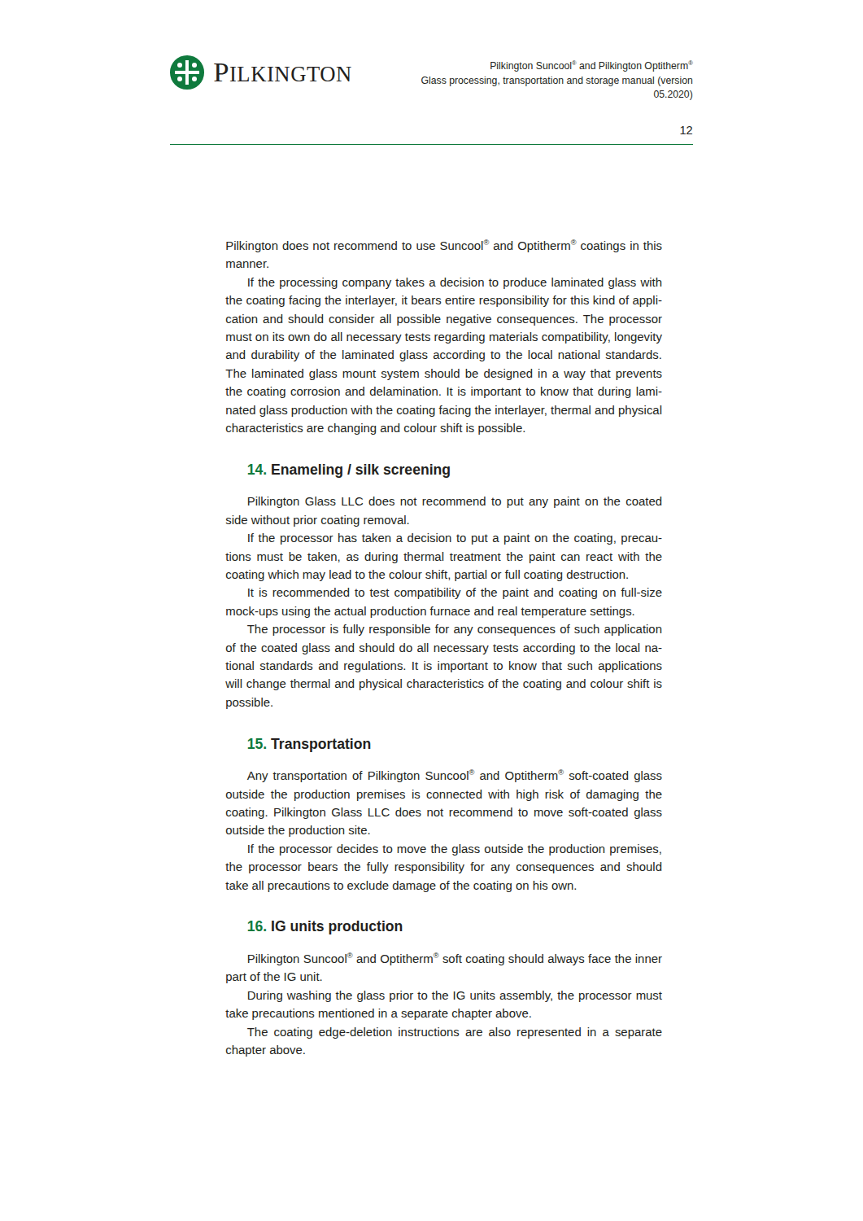PILKINGTON
Pilkington Suncool® and Pilkington Optitherm®
Glass processing, transportation and storage manual (version 05.2020)
12
Pilkington does not recommend to use Suncool® and Optitherm® coatings in this manner.
If the processing company takes a decision to produce laminated glass with the coating facing the interlayer, it bears entire responsibility for this kind of application and should consider all possible negative consequences. The processor must on its own do all necessary tests regarding materials compatibility, longevity and durability of the laminated glass according to the local national standards. The laminated glass mount system should be designed in a way that prevents the coating corrosion and delamination. It is important to know that during laminated glass production with the coating facing the interlayer, thermal and physical characteristics are changing and colour shift is possible.
14. Enameling / silk screening
Pilkington Glass LLC does not recommend to put any paint on the coated side without prior coating removal.
If the processor has taken a decision to put a paint on the coating, precautions must be taken, as during thermal treatment the paint can react with the coating which may lead to the colour shift, partial or full coating destruction.
It is recommended to test compatibility of the paint and coating on full-size mock-ups using the actual production furnace and real temperature settings.
The processor is fully responsible for any consequences of such application of the coated glass and should do all necessary tests according to the local national standards and regulations. It is important to know that such applications will change thermal and physical characteristics of the coating and colour shift is possible.
15. Transportation
Any transportation of Pilkington Suncool® and Optitherm® soft-coated glass outside the production premises is connected with high risk of damaging the coating. Pilkington Glass LLC does not recommend to move soft-coated glass outside the production site.
If the processor decides to move the glass outside the production premises, the processor bears the fully responsibility for any consequences and should take all precautions to exclude damage of the coating on his own.
16. IG units production
Pilkington Suncool® and Optitherm® soft coating should always face the inner part of the IG unit.
During washing the glass prior to the IG units assembly, the processor must take precautions mentioned in a separate chapter above.
The coating edge-deletion instructions are also represented in a separate chapter above.